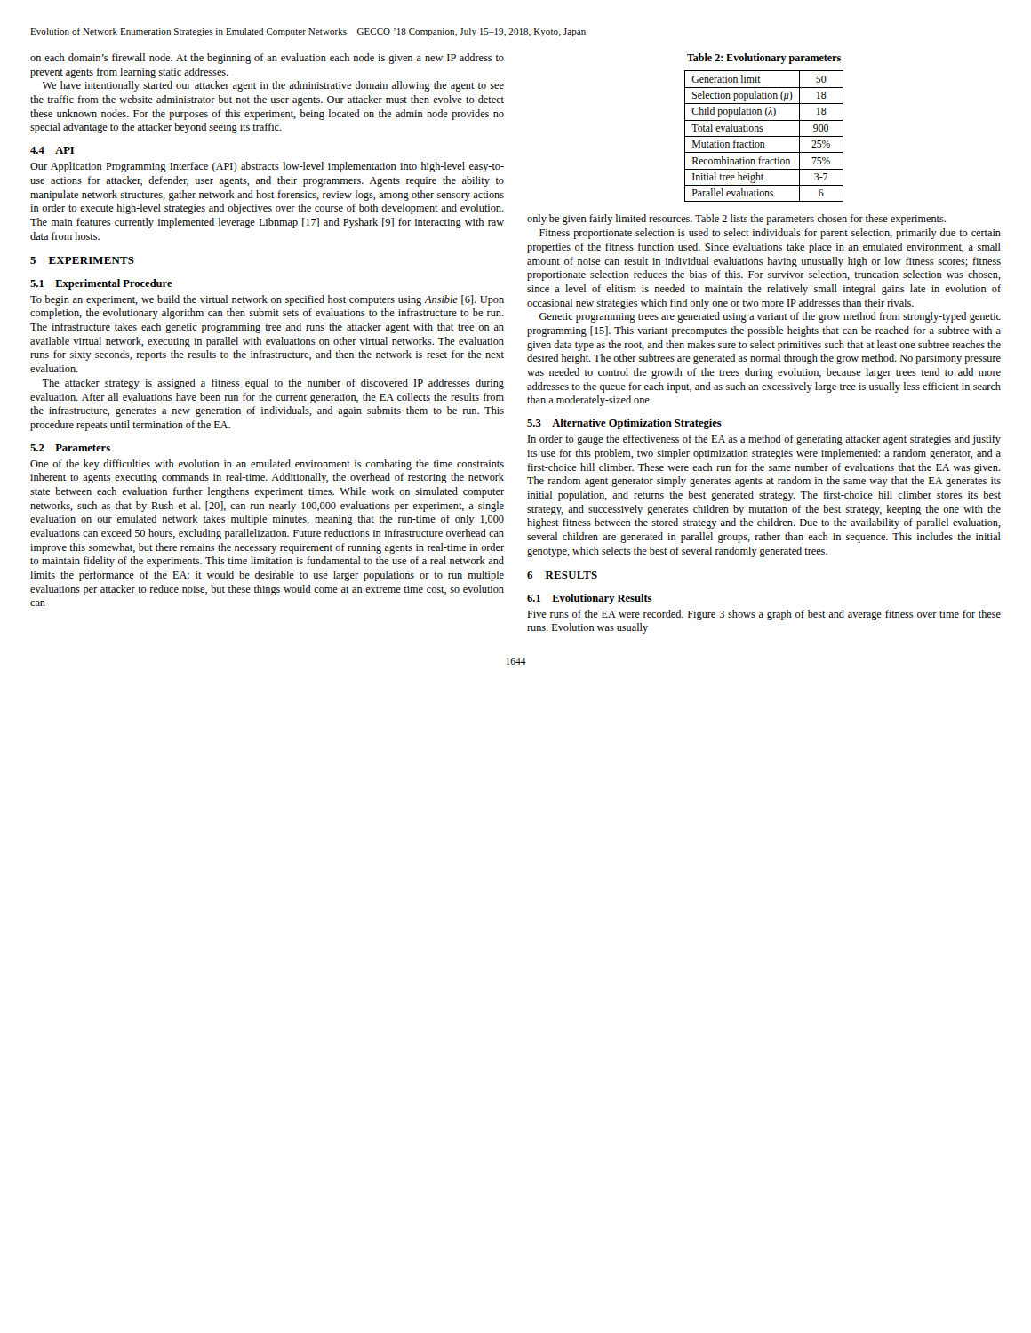Evolution of Network Enumeration Strategies in Emulated Computer Networks GECCO ’18 Companion, July 15–19, 2018, Kyoto, Japan
on each domain’s firewall node. At the beginning of an evaluation each node is given a new IP address to prevent agents from learning static addresses.
We have intentionally started our attacker agent in the administrative domain allowing the agent to see the traffic from the website administrator but not the user agents. Our attacker must then evolve to detect these unknown nodes. For the purposes of this experiment, being located on the admin node provides no special advantage to the attacker beyond seeing its traffic.
4.4 API
Our Application Programming Interface (API) abstracts low-level implementation into high-level easy-to-use actions for attacker, defender, user agents, and their programmers. Agents require the ability to manipulate network structures, gather network and host forensics, review logs, among other sensory actions in order to execute high-level strategies and objectives over the course of both development and evolution. The main features currently implemented leverage Libnmap [17] and Pyshark [9] for interacting with raw data from hosts.
5 EXPERIMENTS
5.1 Experimental Procedure
To begin an experiment, we build the virtual network on specified host computers using Ansible [6]. Upon completion, the evolutionary algorithm can then submit sets of evaluations to the infrastructure to be run. The infrastructure takes each genetic programming tree and runs the attacker agent with that tree on an available virtual network, executing in parallel with evaluations on other virtual networks. The evaluation runs for sixty seconds, reports the results to the infrastructure, and then the network is reset for the next evaluation.
The attacker strategy is assigned a fitness equal to the number of discovered IP addresses during evaluation. After all evaluations have been run for the current generation, the EA collects the results from the infrastructure, generates a new generation of individuals, and again submits them to be run. This procedure repeats until termination of the EA.
5.2 Parameters
One of the key difficulties with evolution in an emulated environment is combating the time constraints inherent to agents executing commands in real-time. Additionally, the overhead of restoring the network state between each evaluation further lengthens experiment times. While work on simulated computer networks, such as that by Rush et al. [20], can run nearly 100,000 evaluations per experiment, a single evaluation on our emulated network takes multiple minutes, meaning that the run-time of only 1,000 evaluations can exceed 50 hours, excluding parallelization. Future reductions in infrastructure overhead can improve this somewhat, but there remains the necessary requirement of running agents in real-time in order to maintain fidelity of the experiments. This time limitation is fundamental to the use of a real network and limits the performance of the EA: it would be desirable to use larger populations or to run multiple evaluations per attacker to reduce noise, but these things would come at an extreme time cost, so evolution can
Table 2: Evolutionary parameters
| Generation limit | 50 |
| Selection population ( μ ) | 18 |
| Child population ( λ ) | 18 |
| Total evaluations | 900 |
| Mutation fraction | 25% |
| Recombination fraction | 75% |
| Initial tree height | 3-7 |
| Parallel evaluations | 6 |
only be given fairly limited resources. Table 2 lists the parameters chosen for these experiments.
Fitness proportionate selection is used to select individuals for parent selection, primarily due to certain properties of the fitness function used. Since evaluations take place in an emulated environment, a small amount of noise can result in individual evaluations having unusually high or low fitness scores; fitness proportionate selection reduces the bias of this. For survivor selection, truncation selection was chosen, since a level of elitism is needed to maintain the relatively small integral gains late in evolution of occasional new strategies which find only one or two more IP addresses than their rivals.
Genetic programming trees are generated using a variant of the grow method from strongly-typed genetic programming [15]. This variant precomputes the possible heights that can be reached for a subtree with a given data type as the root, and then makes sure to select primitives such that at least one subtree reaches the desired height. The other subtrees are generated as normal through the grow method. No parsimony pressure was needed to control the growth of the trees during evolution, because larger trees tend to add more addresses to the queue for each input, and as such an excessively large tree is usually less efficient in search than a moderately-sized one.
5.3 Alternative Optimization Strategies
In order to gauge the effectiveness of the EA as a method of generating attacker agent strategies and justify its use for this problem, two simpler optimization strategies were implemented: a random generator, and a first-choice hill climber. These were each run for the same number of evaluations that the EA was given. The random agent generator simply generates agents at random in the same way that the EA generates its initial population, and returns the best generated strategy. The first-choice hill climber stores its best strategy, and successively generates children by mutation of the best strategy, keeping the one with the highest fitness between the stored strategy and the children. Due to the availability of parallel evaluation, several children are generated in parallel groups, rather than each in sequence. This includes the initial genotype, which selects the best of several randomly generated trees.
6 RESULTS
6.1 Evolutionary Results
Five runs of the EA were recorded. Figure 3 shows a graph of best and average fitness over time for these runs. Evolution was usually
1644